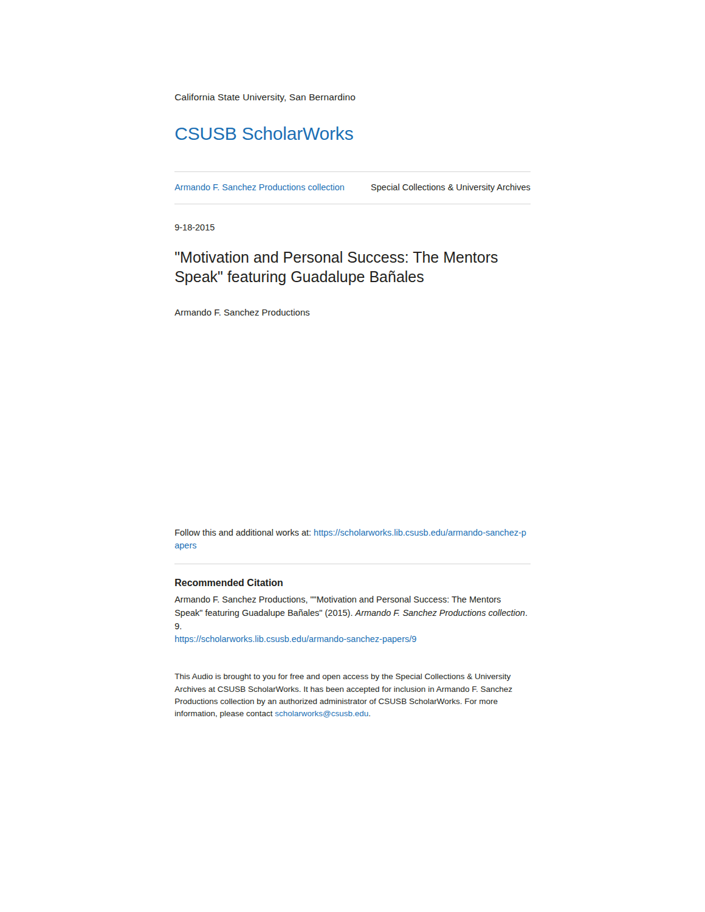California State University, San Bernardino
CSUSB ScholarWorks
Armando F. Sanchez Productions collection
Special Collections & University Archives
9-18-2015
"Motivation and Personal Success: The Mentors Speak" featuring Guadalupe Bañales
Armando F. Sanchez Productions
Follow this and additional works at: https://scholarworks.lib.csusb.edu/armando-sanchez-papers
Recommended Citation
Armando F. Sanchez Productions, ""Motivation and Personal Success: The Mentors Speak" featuring Guadalupe Bañales" (2015). Armando F. Sanchez Productions collection. 9.
https://scholarworks.lib.csusb.edu/armando-sanchez-papers/9
This Audio is brought to you for free and open access by the Special Collections & University Archives at CSUSB ScholarWorks. It has been accepted for inclusion in Armando F. Sanchez Productions collection by an authorized administrator of CSUSB ScholarWorks. For more information, please contact scholarworks@csusb.edu.